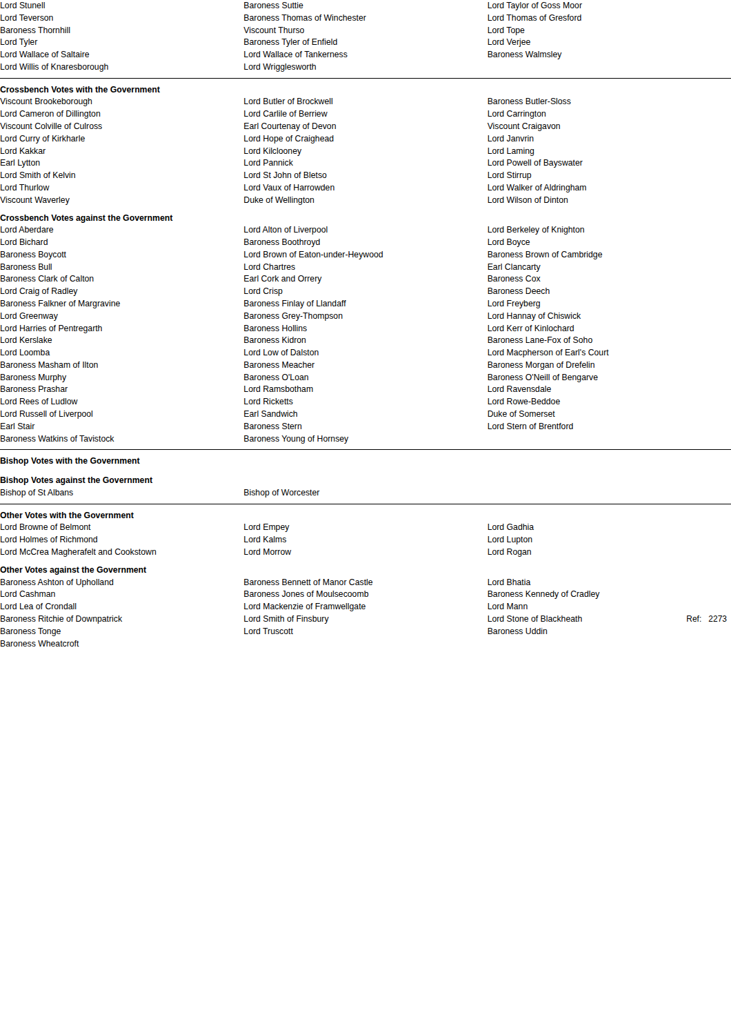| Lord Stunell | Baroness Suttie | Lord Taylor of Goss Moor |
| Lord Teverson | Baroness Thomas of Winchester | Lord Thomas of Gresford |
| Baroness Thornhill | Viscount Thurso | Lord Tope |
| Lord Tyler | Baroness Tyler of Enfield | Lord Verjee |
| Lord Wallace of Saltaire | Lord Wallace of Tankerness | Baroness Walmsley |
| Lord Willis of Knaresborough | Lord Wrigglesworth | |
Crossbench Votes with the Government
| Viscount Brookeborough | Lord Butler of Brockwell | Baroness Butler-Sloss |
| Lord Cameron of Dillington | Lord Carlile of Berriew | Lord Carrington |
| Viscount Colville of Culross | Earl Courtenay of Devon | Viscount Craigavon |
| Lord Curry of Kirkharle | Lord Hope of Craighead | Lord Janvrin |
| Lord Kakkar | Lord Kilclooney | Lord Laming |
| Earl Lytton | Lord Pannick | Lord Powell of Bayswater |
| Lord Smith of Kelvin | Lord St John of Bletso | Lord Stirrup |
| Lord Thurlow | Lord Vaux of Harrowden | Lord Walker of Aldringham |
| Viscount Waverley | Duke of Wellington | Lord Wilson of Dinton |
Crossbench Votes against the Government
| Lord Aberdare | Lord Alton of Liverpool | Lord Berkeley of Knighton |
| Lord Bichard | Baroness Boothroyd | Lord Boyce |
| Baroness Boycott | Lord Brown of Eaton-under-Heywood | Baroness Brown of Cambridge |
| Baroness Bull | Lord Chartres | Earl Clancarty |
| Baroness Clark of Calton | Earl Cork and Orrery | Baroness Cox |
| Lord Craig of Radley | Lord Crisp | Baroness Deech |
| Baroness Falkner of Margravine | Baroness Finlay of Llandaff | Lord Freyberg |
| Lord Greenway | Baroness Grey-Thompson | Lord Hannay of Chiswick |
| Lord Harries of Pentregarth | Baroness Hollins | Lord Kerr of Kinlochard |
| Lord Kerslake | Baroness Kidron | Baroness Lane-Fox of Soho |
| Lord Loomba | Lord Low of Dalston | Lord Macpherson of Earl's Court |
| Baroness Masham of Ilton | Baroness Meacher | Baroness Morgan of Drefelin |
| Baroness Murphy | Baroness O'Loan | Baroness O'Neill of Bengarve |
| Baroness Prashar | Lord Ramsbotham | Lord Ravensdale |
| Lord Rees of Ludlow | Lord Ricketts | Lord Rowe-Beddoe |
| Lord Russell of Liverpool | Earl Sandwich | Duke of Somerset |
| Earl Stair | Baroness Stern | Lord Stern of Brentford |
| Baroness Watkins of Tavistock | Baroness Young of Hornsey | |
Bishop Votes with the Government
Bishop Votes against the Government
| Bishop of St Albans | Bishop of Worcester | |
Other Votes with the Government
| Lord Browne of Belmont | Lord Empey | Lord Gadhia |
| Lord Holmes of Richmond | Lord Kalms | Lord Lupton |
| Lord McCrea Magherafelt and Cookstown | Lord Morrow | Lord Rogan |
Other Votes against the Government
| Baroness Ashton of Upholland | Baroness Bennett of Manor Castle | Lord Bhatia |
| Lord Cashman | Baroness Jones of Moulsecoomb | Baroness Kennedy of Cradley |
| Lord Lea of Crondall | Lord Mackenzie of Framwellgate | Lord Mann |
| Baroness Ritchie of Downpatrick | Lord Smith of Finsbury | Lord Stone of Blackheath Ref: 2273 |
| Baroness Tonge | Lord Truscott | Baroness Uddin |
| Baroness Wheatcroft | | |